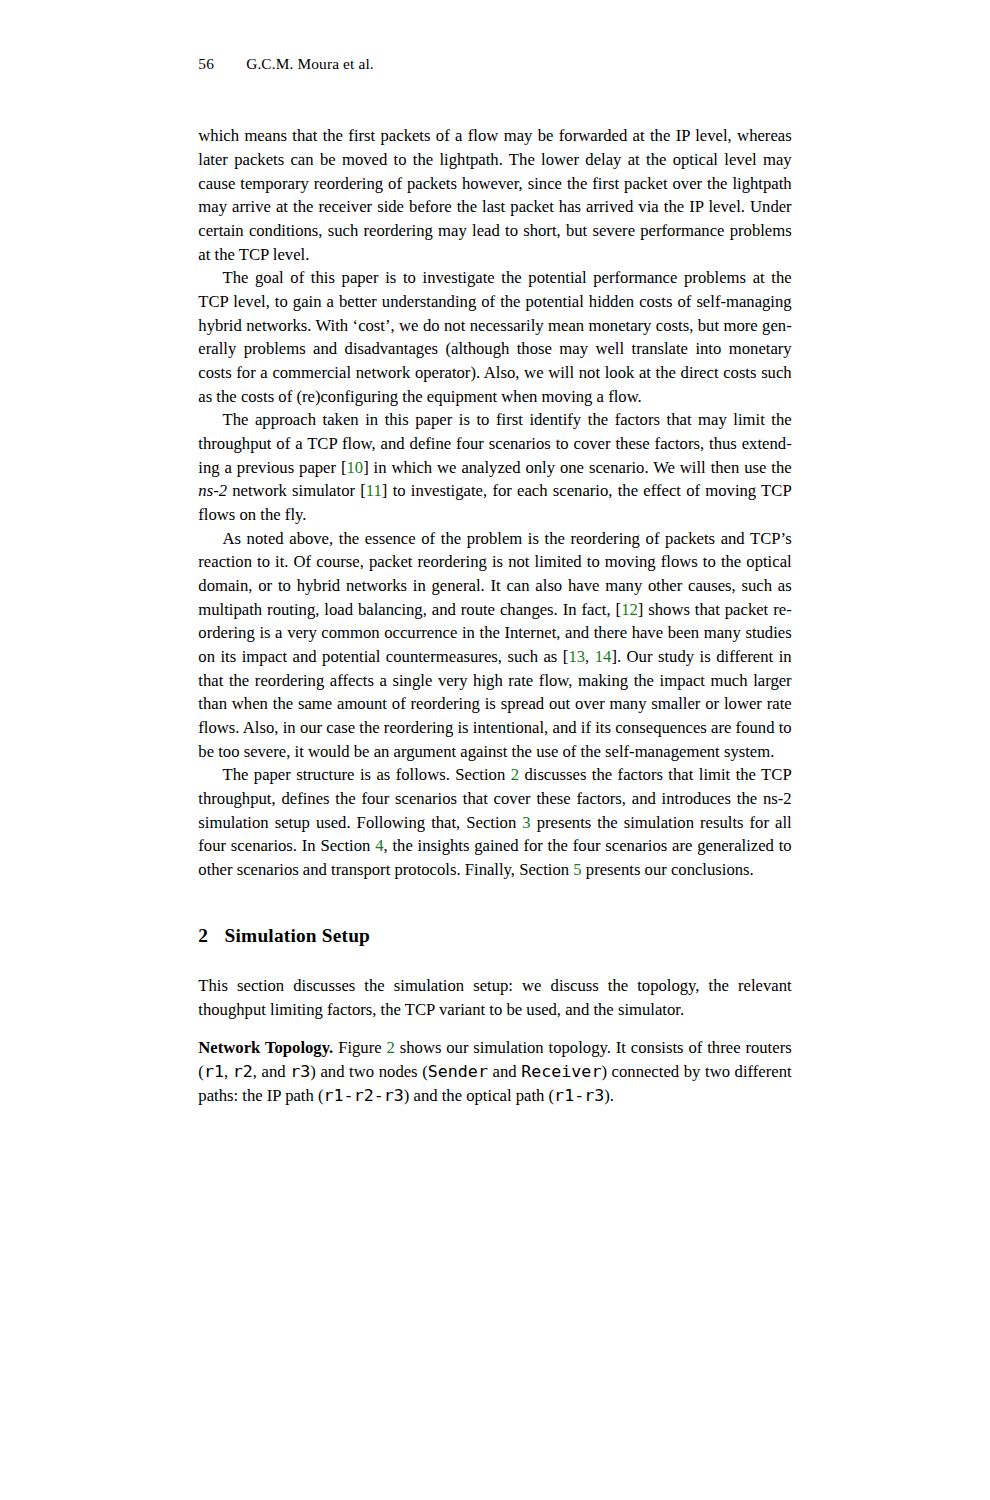56 G.C.M. Moura et al.
which means that the first packets of a flow may be forwarded at the IP level, whereas later packets can be moved to the lightpath. The lower delay at the optical level may cause temporary reordering of packets however, since the first packet over the lightpath may arrive at the receiver side before the last packet has arrived via the IP level. Under certain conditions, such reordering may lead to short, but severe performance problems at the TCP level.
The goal of this paper is to investigate the potential performance problems at the TCP level, to gain a better understanding of the potential hidden costs of self-managing hybrid networks. With ‘cost’, we do not necessarily mean monetary costs, but more generally problems and disadvantages (although those may well translate into monetary costs for a commercial network operator). Also, we will not look at the direct costs such as the costs of (re)configuring the equipment when moving a flow.
The approach taken in this paper is to first identify the factors that may limit the throughput of a TCP flow, and define four scenarios to cover these factors, thus extending a previous paper [10] in which we analyzed only one scenario. We will then use the ns-2 network simulator [11] to investigate, for each scenario, the effect of moving TCP flows on the fly.
As noted above, the essence of the problem is the reordering of packets and TCP’s reaction to it. Of course, packet reordering is not limited to moving flows to the optical domain, or to hybrid networks in general. It can also have many other causes, such as multipath routing, load balancing, and route changes. In fact, [12] shows that packet reordering is a very common occurrence in the Internet, and there have been many studies on its impact and potential countermeasures, such as [13, 14]. Our study is different in that the reordering affects a single very high rate flow, making the impact much larger than when the same amount of reordering is spread out over many smaller or lower rate flows. Also, in our case the reordering is intentional, and if its consequences are found to be too severe, it would be an argument against the use of the self-management system.
The paper structure is as follows. Section 2 discusses the factors that limit the TCP throughput, defines the four scenarios that cover these factors, and introduces the ns-2 simulation setup used. Following that, Section 3 presents the simulation results for all four scenarios. In Section 4, the insights gained for the four scenarios are generalized to other scenarios and transport protocols. Finally, Section 5 presents our conclusions.
2 Simulation Setup
This section discusses the simulation setup: we discuss the topology, the relevant thoughput limiting factors, the TCP variant to be used, and the simulator.
Network Topology. Figure 2 shows our simulation topology. It consists of three routers (r1, r2, and r3) and two nodes (Sender and Receiver) connected by two different paths: the IP path (r1-r2-r3) and the optical path (r1-r3).